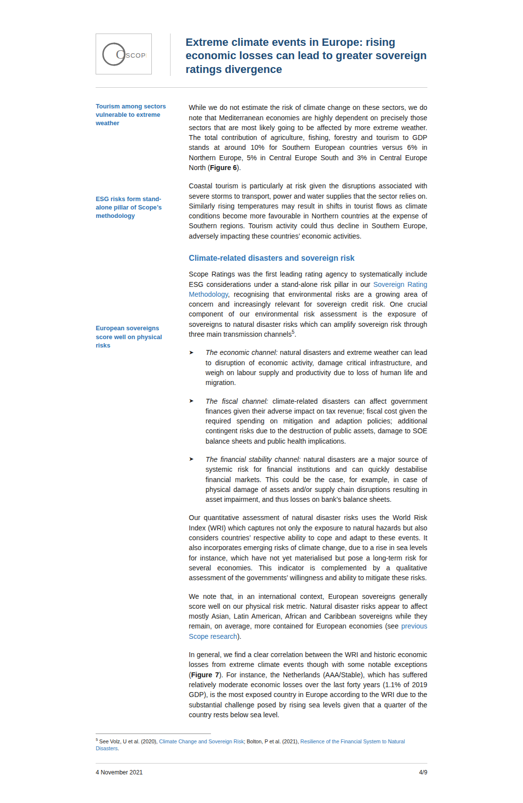C SCOPE
Extreme climate events in Europe: rising economic losses can lead to greater sovereign ratings divergence
Tourism among sectors vulnerable to extreme weather
ESG risks form stand-alone pillar of Scope’s methodology
European sovereigns score well on physical risks
While we do not estimate the risk of climate change on these sectors, we do note that Mediterranean economies are highly dependent on precisely those sectors that are most likely going to be affected by more extreme weather. The total contribution of agriculture, fishing, forestry and tourism to GDP stands at around 10% for Southern European countries versus 6% in Northern Europe, 5% in Central Europe South and 3% in Central Europe North (Figure 6).
Coastal tourism is particularly at risk given the disruptions associated with severe storms to transport, power and water supplies that the sector relies on. Similarly rising temperatures may result in shifts in tourist flows as climate conditions become more favourable in Northern countries at the expense of Southern regions. Tourism activity could thus decline in Southern Europe, adversely impacting these countries’ economic activities.
Climate-related disasters and sovereign risk
Scope Ratings was the first leading rating agency to systematically include ESG considerations under a stand-alone risk pillar in our Sovereign Rating Methodology, recognising that environmental risks are a growing area of concern and increasingly relevant for sovereign credit risk. One crucial component of our environmental risk assessment is the exposure of sovereigns to natural disaster risks which can amplify sovereign risk through three main transmission channels5.
The economic channel: natural disasters and extreme weather can lead to disruption of economic activity, damage critical infrastructure, and weigh on labour supply and productivity due to loss of human life and migration.
The fiscal channel: climate-related disasters can affect government finances given their adverse impact on tax revenue; fiscal cost given the required spending on mitigation and adaption policies; additional contingent risks due to the destruction of public assets, damage to SOE balance sheets and public health implications.
The financial stability channel: natural disasters are a major source of systemic risk for financial institutions and can quickly destabilise financial markets. This could be the case, for example, in case of physical damage of assets and/or supply chain disruptions resulting in asset impairment, and thus losses on bank’s balance sheets.
Our quantitative assessment of natural disaster risks uses the World Risk Index (WRI) which captures not only the exposure to natural hazards but also considers countries’ respective ability to cope and adapt to these events. It also incorporates emerging risks of climate change, due to a rise in sea levels for instance, which have not yet materialised but pose a long-term risk for several economies. This indicator is complemented by a qualitative assessment of the governments’ willingness and ability to mitigate these risks.
We note that, in an international context, European sovereigns generally score well on our physical risk metric. Natural disaster risks appear to affect mostly Asian, Latin American, African and Caribbean sovereigns while they remain, on average, more contained for European economies (see previous Scope research).
In general, we find a clear correlation between the WRI and historic economic losses from extreme climate events though with some notable exceptions (Figure 7). For instance, the Netherlands (AAA/Stable), which has suffered relatively moderate economic losses over the last forty years (1.1% of 2019 GDP), is the most exposed country in Europe according to the WRI due to the substantial challenge posed by rising sea levels given that a quarter of the country rests below sea level.
5 See Volz, U et al. (2020), Climate Change and Sovereign Risk; Bolton, P et al. (2021), Resilience of the Financial System to Natural Disasters.
4 November 2021 4/9